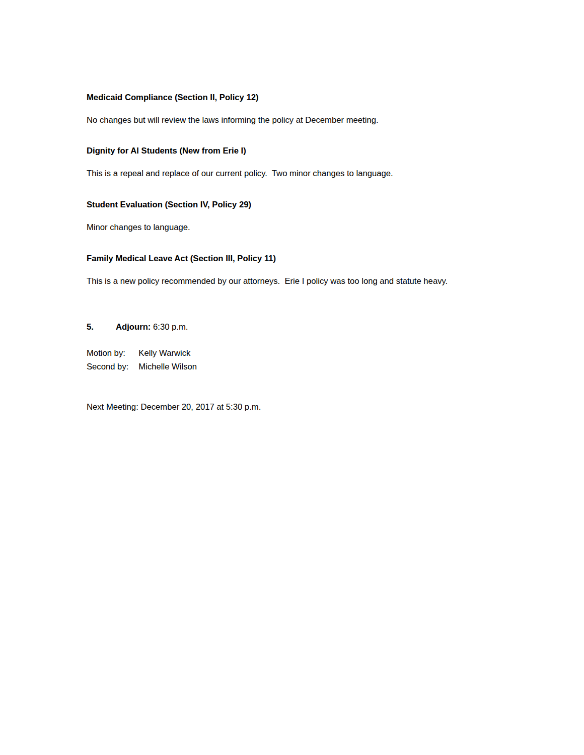Medicaid Compliance (Section II, Policy 12)
No changes but will review the laws informing the policy at December meeting.
Dignity for Al Students (New from Erie I)
This is a repeal and replace of our current policy. Two minor changes to language.
Student Evaluation (Section IV, Policy 29)
Minor changes to language.
Family Medical Leave Act (Section III, Policy 11)
This is a new policy recommended by our attorneys. Erie I policy was too long and statute heavy.
5. Adjourn: 6:30 p.m.
| Motion by: | Kelly Warwick |
| Second by: | Michelle Wilson |
Next Meeting: December 20, 2017 at 5:30 p.m.